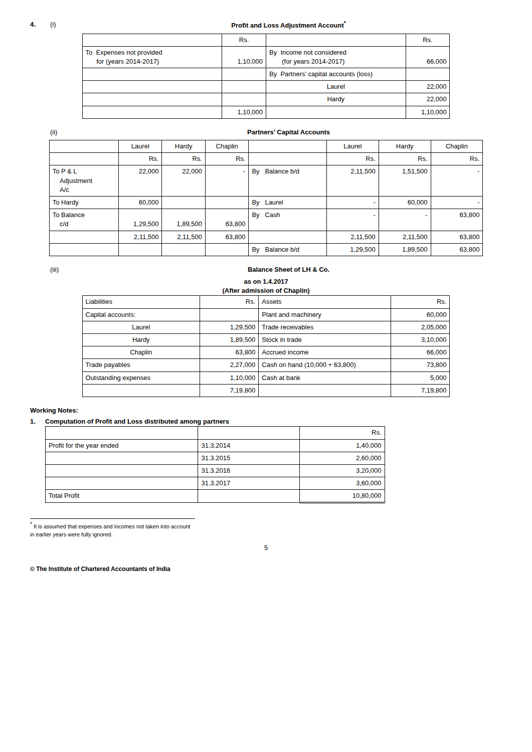4.
(i)
Profit and Loss Adjustment Account*
| | Rs. | | Rs. |
| To Expenses not provided for (years 2014-2017) | 1,10,000 | By Income not considered (for years 2014-2017) | 66,000 |
| | | By Partners’ capital accounts (loss) | |
| | | Laurel | 22,000 |
| | | Hardy | 22,000 |
| | 1,10,000 | | 1,10,000 |
(ii)
Partners’ Capital Accounts
| | Laurel | Hardy | Chaplin | | Laurel | Hardy | Chaplin |
| | Rs. | Rs. | Rs. | | Rs. | Rs. | Rs. |
| To P & L Adjustment A/c | 22,000 | 22,000 | - | By Balance b/d | 2,11,500 | 1,51,500 | - |
| To Hardy | 60,000 | | | By Laurel | - | 60,000 | - |
| To Balance c/d | 1,29,500 | 1,89,500 | 63,800 | By Cash | - | - | 63,800 |
| | 2,11,500 | 2,11,500 | 63,800 | | 2,11,500 | 2,11,500 | 63,800 |
| | | | | By Balance b/d | 1,29,500 | 1,89,500 | 63,800 |
(iii)
Balance Sheet of LH & Co.
as on 1.4.2017
(After admission of Chaplin)
| Liabilities | Rs. | Assets | Rs. |
| Capital accounts: | | Plant and machinery | 60,000 |
| Laurel | 1,29,500 | Trade receivables | 2,05,000 |
| Hardy | 1,89,500 | Stock in trade | 3,10,000 |
| Chaplin | 63,800 | Accrued income | 66,000 |
| Trade payables | 2,27,000 | Cash on hand (10,000 + 63,800) | 73,800 |
| Outstanding expenses | 1,10,000 | Cash at bank | 5,000 |
| | 7,19,800 | | 7,19,800 |
Working Notes:
1.
Computation of Profit and Loss distributed among partners
| | | Rs. |
| Profit for the year ended | 31.3.2014 | 1,40,000 |
| | 31.3.2015 | 2,60,000 |
| | 31.3.2016 | 3,20,000 |
| | 31.3.2017 | 3,60,000 |
| Total Profit | | 10,80,000 |
* It is assumed that expenses and incomes not taken into account in earlier years were fully ignored.
5
© The Institute of Chartered Accountants of India